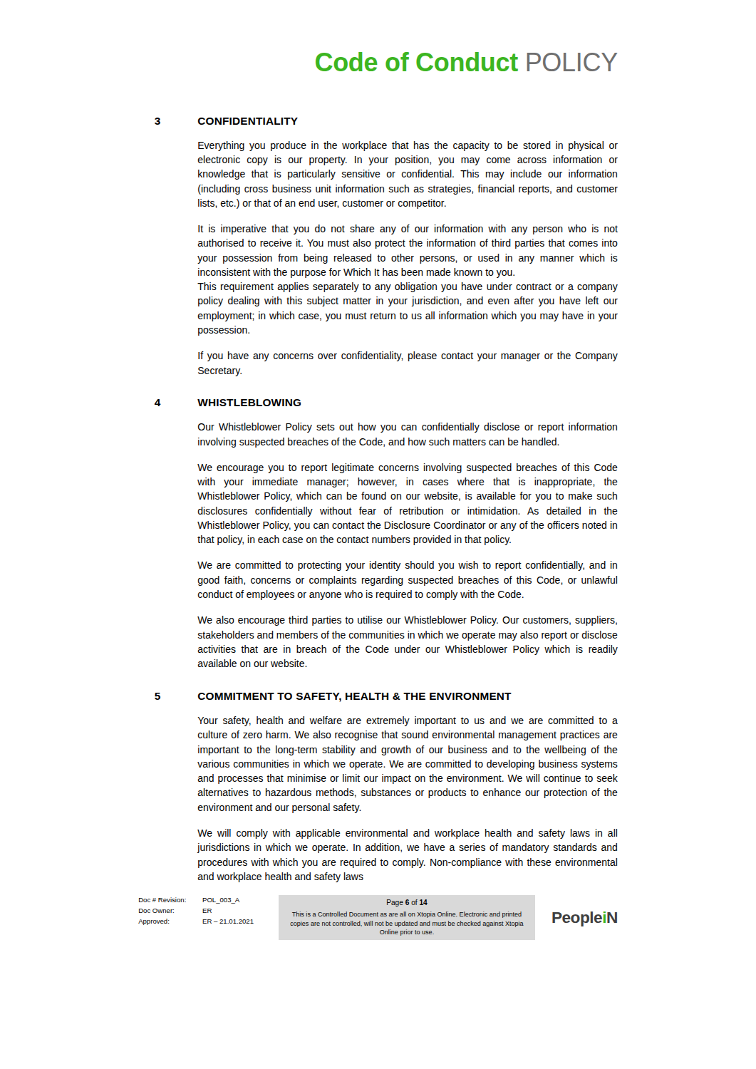Code of Conduct POLICY
3 CONFIDENTIALITY
Everything you produce in the workplace that has the capacity to be stored in physical or electronic copy is our property. In your position, you may come across information or knowledge that is particularly sensitive or confidential. This may include our information (including cross business unit information such as strategies, financial reports, and customer lists, etc.) or that of an end user, customer or competitor.
It is imperative that you do not share any of our information with any person who is not authorised to receive it. You must also protect the information of third parties that comes into your possession from being released to other persons, or used in any manner which is inconsistent with the purpose for Which It has been made known to you.
This requirement applies separately to any obligation you have under contract or a company policy dealing with this subject matter in your jurisdiction, and even after you have left our employment; in which case, you must return to us all information which you may have in your possession.
If you have any concerns over confidentiality, please contact your manager or the Company Secretary.
4 WHISTLEBLOWING
Our Whistleblower Policy sets out how you can confidentially disclose or report information involving suspected breaches of the Code, and how such matters can be handled.
We encourage you to report legitimate concerns involving suspected breaches of this Code with your immediate manager; however, in cases where that is inappropriate, the Whistleblower Policy, which can be found on our website, is available for you to make such disclosures confidentially without fear of retribution or intimidation. As detailed in the Whistleblower Policy, you can contact the Disclosure Coordinator or any of the officers noted in that policy, in each case on the contact numbers provided in that policy.
We are committed to protecting your identity should you wish to report confidentially, and in good faith, concerns or complaints regarding suspected breaches of this Code, or unlawful conduct of employees or anyone who is required to comply with the Code.
We also encourage third parties to utilise our Whistleblower Policy. Our customers, suppliers, stakeholders and members of the communities in which we operate may also report or disclose activities that are in breach of the Code under our Whistleblower Policy which is readily available on our website.
5 COMMITMENT TO SAFETY, HEALTH & THE ENVIRONMENT
Your safety, health and welfare are extremely important to us and we are committed to a culture of zero harm. We also recognise that sound environmental management practices are important to the long-term stability and growth of our business and to the wellbeing of the various communities in which we operate. We are committed to developing business systems and processes that minimise or limit our impact on the environment. We will continue to seek alternatives to hazardous methods, substances or products to enhance our protection of the environment and our personal safety.
We will comply with applicable environmental and workplace health and safety laws in all jurisdictions in which we operate. In addition, we have a series of mandatory standards and procedures with which you are required to comply. Non-compliance with these environmental and workplace health and safety laws
| Doc # Revision: | POL_003_A |
| Doc Owner: | ER |
| Approved: | ER – 21.01.2021 |
Page 6 of 14
This is a Controlled Document as are all on Xtopia Online. Electronic and printed copies are not controlled, will not be updated and must be checked against Xtopia Online prior to use.
PeopleiN